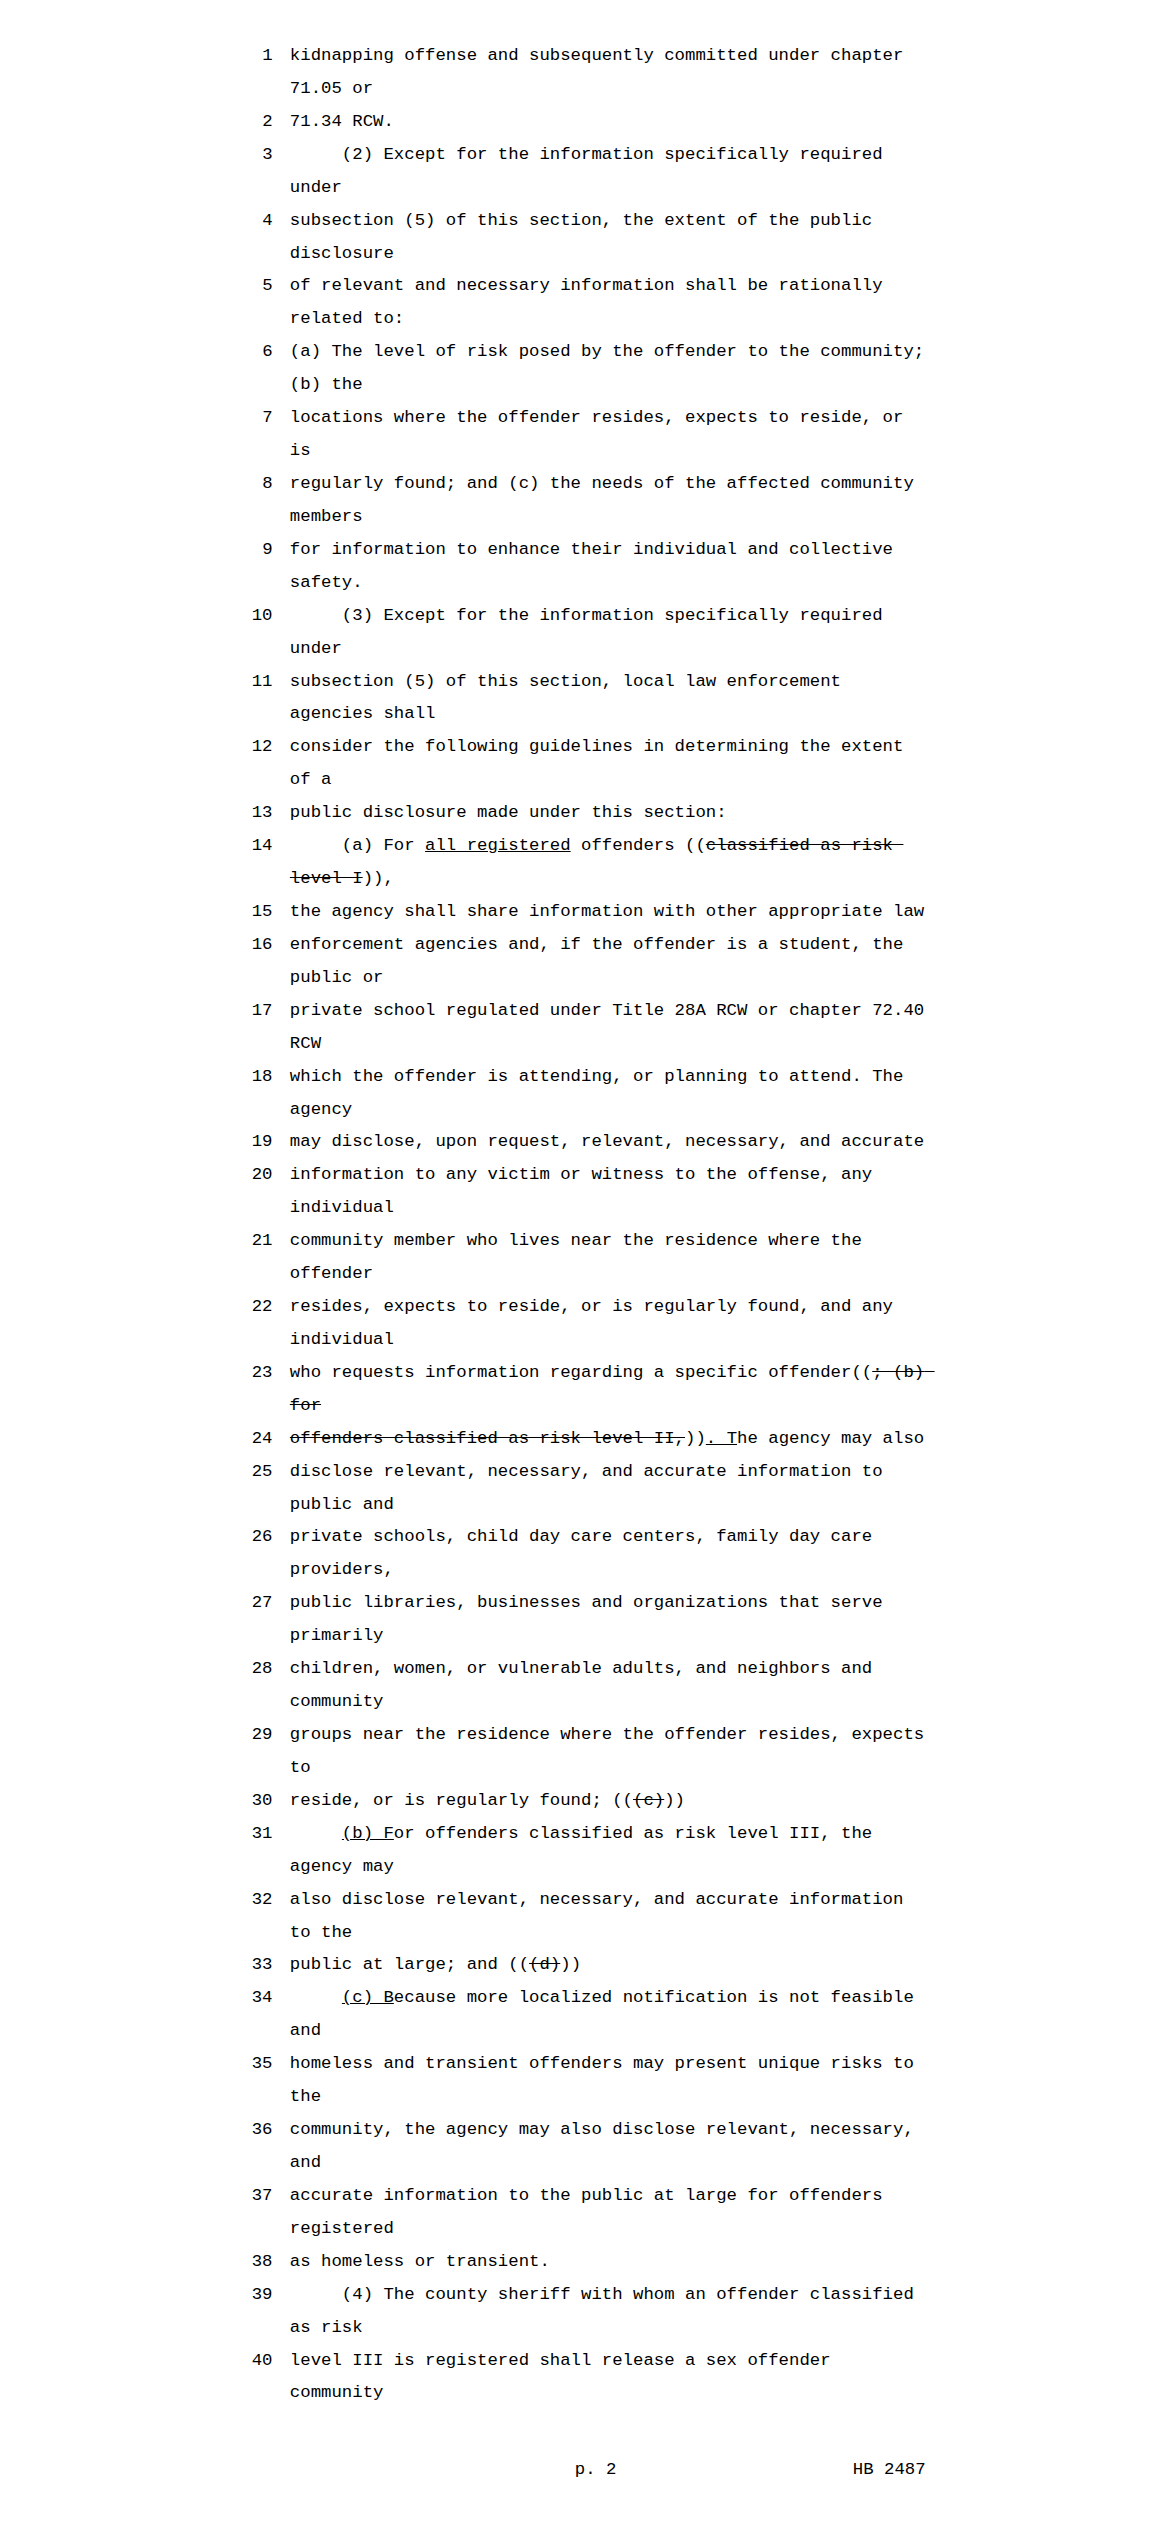kidnapping offense and subsequently committed under chapter 71.05 or
71.34 RCW.
(2) Except for the information specifically required under
subsection (5) of this section, the extent of the public disclosure
of relevant and necessary information shall be rationally related to:
(a) The level of risk posed by the offender to the community; (b) the
locations where the offender resides, expects to reside, or is
regularly found; and (c) the needs of the affected community members
for information to enhance their individual and collective safety.
(3) Except for the information specifically required under
subsection (5) of this section, local law enforcement agencies shall
consider the following guidelines in determining the extent of a
public disclosure made under this section:
(a) For all registered offenders ((classified as risk level I)),
the agency shall share information with other appropriate law
enforcement agencies and, if the offender is a student, the public or
private school regulated under Title 28A RCW or chapter 72.40 RCW
which the offender is attending, or planning to attend. The agency
may disclose, upon request, relevant, necessary, and accurate
information to any victim or witness to the offense, any individual
community member who lives near the residence where the offender
resides, expects to reside, or is regularly found, and any individual
who requests information regarding a specific offender((; (b) for
offenders classified as risk level II,)). The agency may also
disclose relevant, necessary, and accurate information to public and
private schools, child day care centers, family day care providers,
public libraries, businesses and organizations that serve primarily
children, women, or vulnerable adults, and neighbors and community
groups near the residence where the offender resides, expects to
reside, or is regularly found; (((c)))
(b) For offenders classified as risk level III, the agency may
also disclose relevant, necessary, and accurate information to the
public at large; and (((d)))
(c) Because more localized notification is not feasible and
homeless and transient offenders may present unique risks to the
community, the agency may also disclose relevant, necessary, and
accurate information to the public at large for offenders registered
as homeless or transient.
(4) The county sheriff with whom an offender classified as risk
level III is registered shall release a sex offender community
p. 2
HB 2487